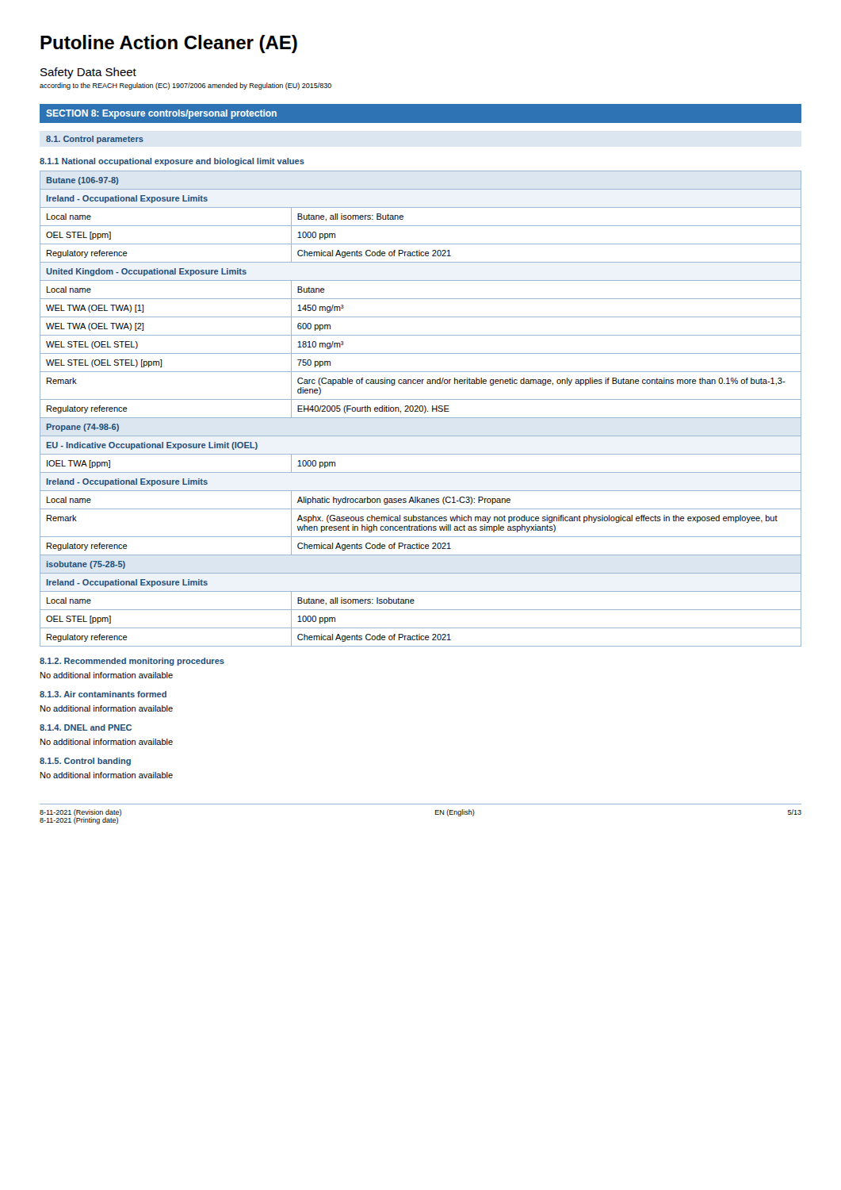Putoline Action Cleaner (AE)
Safety Data Sheet
according to the REACH Regulation (EC) 1907/2006 amended by Regulation (EU) 2015/830
SECTION 8: Exposure controls/personal protection
8.1. Control parameters
8.1.1 National occupational exposure and biological limit values
| Butane (106-97-8) |
| Ireland - Occupational Exposure Limits |
| Local name | Butane, all isomers: Butane |
| OEL STEL [ppm] | 1000 ppm |
| Regulatory reference | Chemical Agents Code of Practice 2021 |
| United Kingdom - Occupational Exposure Limits |
| Local name | Butane |
| WEL TWA (OEL TWA) [1] | 1450 mg/m³ |
| WEL TWA (OEL TWA) [2] | 600 ppm |
| WEL STEL (OEL STEL) | 1810 mg/m³ |
| WEL STEL (OEL STEL) [ppm] | 750 ppm |
| Remark | Carc (Capable of causing cancer and/or heritable genetic damage, only applies if Butane contains more than 0.1% of buta-1,3-diene) |
| Regulatory reference | EH40/2005 (Fourth edition, 2020). HSE |
| Propane (74-98-6) |
| EU - Indicative Occupational Exposure Limit (IOEL) |
| IOEL TWA [ppm] | 1000 ppm |
| Ireland - Occupational Exposure Limits |
| Local name | Aliphatic hydrocarbon gases Alkanes (C1-C3): Propane |
| Remark | Asphx. (Gaseous chemical substances which may not produce significant physiological effects in the exposed employee, but when present in high concentrations will act as simple asphyxiants) |
| Regulatory reference | Chemical Agents Code of Practice 2021 |
| isobutane (75-28-5) |
| Ireland - Occupational Exposure Limits |
| Local name | Butane, all isomers: Isobutane |
| OEL STEL [ppm] | 1000 ppm |
| Regulatory reference | Chemical Agents Code of Practice 2021 |
8.1.2. Recommended monitoring procedures
No additional information available
8.1.3. Air contaminants formed
No additional information available
8.1.4. DNEL and PNEC
No additional information available
8.1.5. Control banding
No additional information available
8-11-2021 (Revision date)
8-11-2021 (Printing date)
EN (English)
5/13